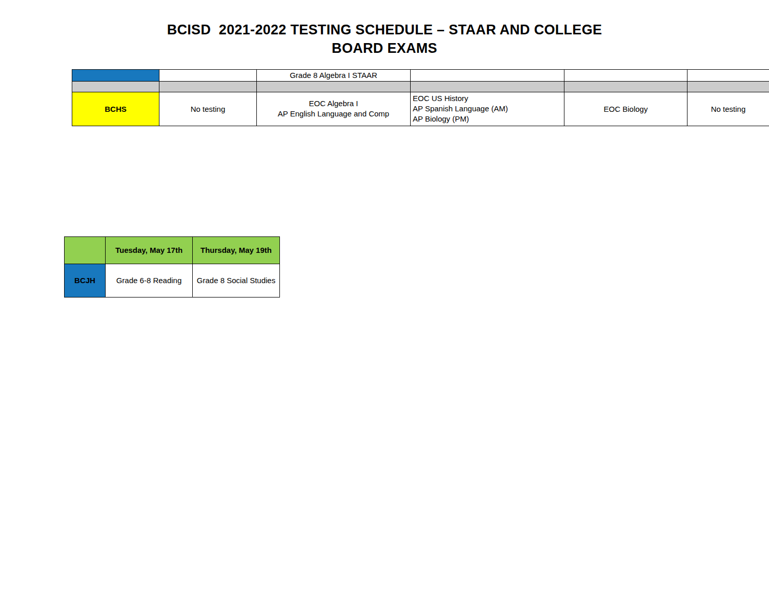BCISD 2021-2022 TESTING SCHEDULE – STAAR AND COLLEGE
BOARD EXAMS
| | | Grade 8 Algebra I STAAR | | | |
| BCHS | No testing | EOC Algebra I AP English Language and Comp | EOC US History AP Spanish Language (AM) AP Biology (PM) | EOC Biology | No testing |
| | Tuesday, May 17th | Thursday, May 19th |
| BCJH | Grade 6-8 Reading | Grade 8 Social Studies |